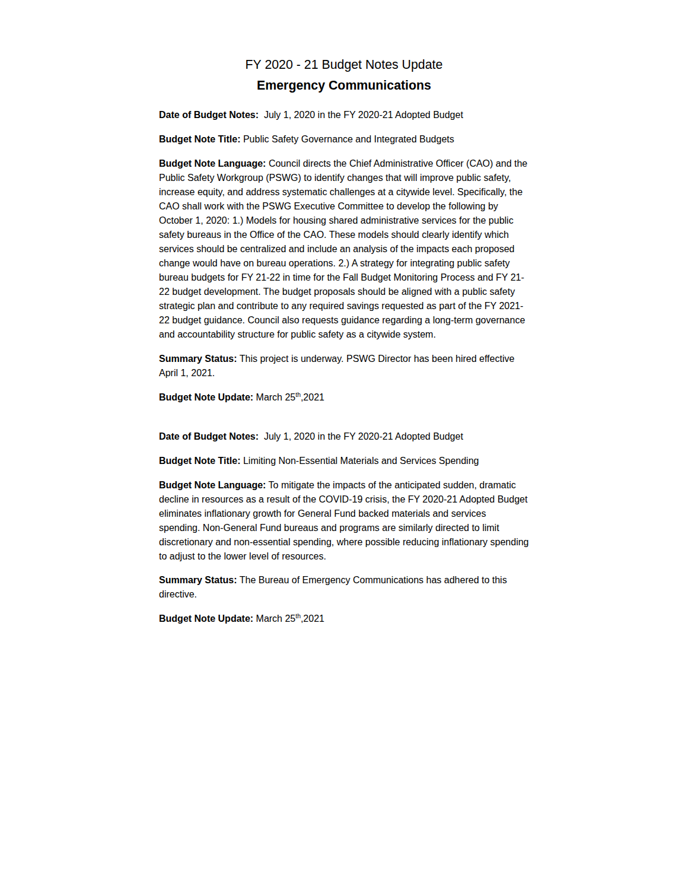FY 2020 - 21 Budget Notes Update
Emergency Communications
Date of Budget Notes: July 1, 2020 in the FY 2020-21 Adopted Budget
Budget Note Title: Public Safety Governance and Integrated Budgets
Budget Note Language: Council directs the Chief Administrative Officer (CAO) and the Public Safety Workgroup (PSWG) to identify changes that will improve public safety, increase equity, and address systematic challenges at a citywide level. Specifically, the CAO shall work with the PSWG Executive Committee to develop the following by October 1, 2020: 1.) Models for housing shared administrative services for the public safety bureaus in the Office of the CAO. These models should clearly identify which services should be centralized and include an analysis of the impacts each proposed change would have on bureau operations. 2.) A strategy for integrating public safety bureau budgets for FY 21-22 in time for the Fall Budget Monitoring Process and FY 21-22 budget development. The budget proposals should be aligned with a public safety strategic plan and contribute to any required savings requested as part of the FY 2021-22 budget guidance. Council also requests guidance regarding a long-term governance and accountability structure for public safety as a citywide system.
Summary Status: This project is underway. PSWG Director has been hired effective April 1, 2021.
Budget Note Update: March 25th,2021
Date of Budget Notes: July 1, 2020 in the FY 2020-21 Adopted Budget
Budget Note Title: Limiting Non-Essential Materials and Services Spending
Budget Note Language: To mitigate the impacts of the anticipated sudden, dramatic decline in resources as a result of the COVID-19 crisis, the FY 2020-21 Adopted Budget eliminates inflationary growth for General Fund backed materials and services spending. Non-General Fund bureaus and programs are similarly directed to limit discretionary and non-essential spending, where possible reducing inflationary spending to adjust to the lower level of resources.
Summary Status: The Bureau of Emergency Communications has adhered to this directive.
Budget Note Update: March 25th,2021